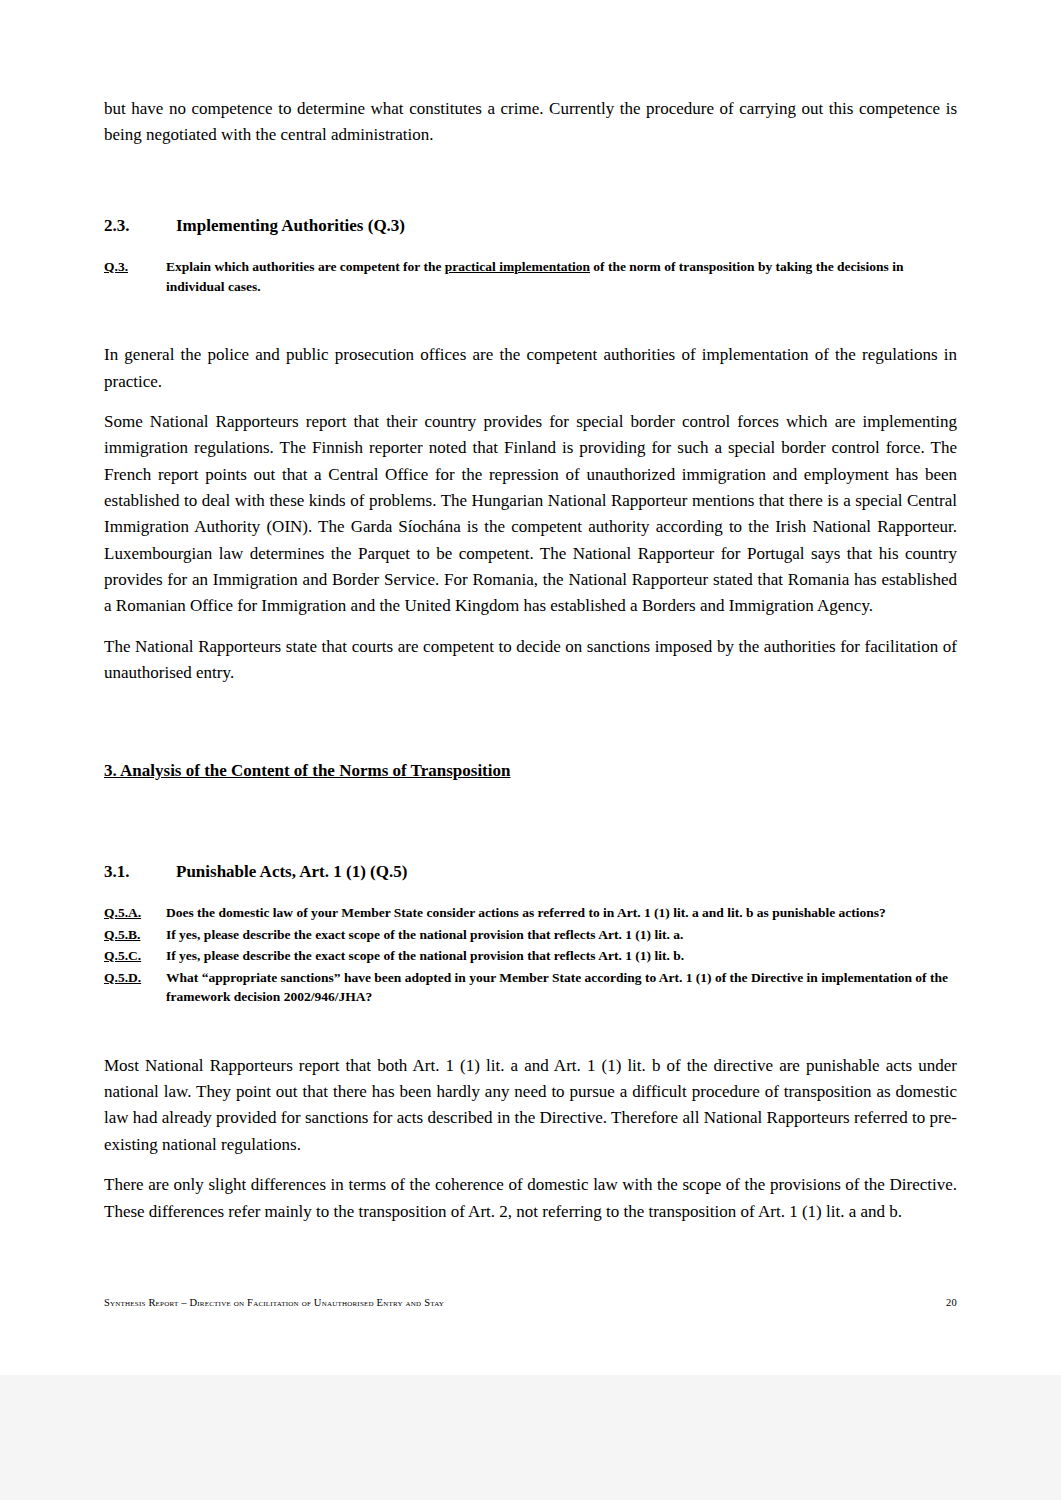but have no competence to determine what constitutes a crime. Currently the procedure of carrying out this competence is being negotiated with the central administration.
2.3. Implementing Authorities (Q.3)
Q.3.
Explain which authorities are competent for the practical implementation of the norm of transposition by taking the decisions in individual cases.
In general the police and public prosecution offices are the competent authorities of implementation of the regulations in practice.
Some National Rapporteurs report that their country provides for special border control forces which are implementing immigration regulations. The Finnish reporter noted that Finland is providing for such a special border control force. The French report points out that a Central Office for the repression of unauthorized immigration and employment has been established to deal with these kinds of problems. The Hungarian National Rapporteur mentions that there is a special Central Immigration Authority (OIN). The Garda Síochána is the competent authority according to the Irish National Rapporteur. Luxembourgian law determines the Parquet to be competent. The National Rapporteur for Portugal says that his country provides for an Immigration and Border Service. For Romania, the National Rapporteur stated that Romania has established a Romanian Office for Immigration and the United Kingdom has established a Borders and Immigration Agency.
The National Rapporteurs state that courts are competent to decide on sanctions imposed by the authorities for facilitation of unauthorised entry.
3. Analysis of the Content of the Norms of Transposition
3.1. Punishable Acts, Art. 1 (1) (Q.5)
Q.5.A.
Does the domestic law of your Member State consider actions as referred to in Art. 1 (1) lit. a and lit. b as punishable actions?
Q.5.B.
If yes, please describe the exact scope of the national provision that reflects Art. 1 (1) lit. a.
Q.5.C.
If yes, please describe the exact scope of the national provision that reflects Art. 1 (1) lit. b.
Q.5.D.
What “appropriate sanctions” have been adopted in your Member State according to Art. 1 (1) of the Directive in implementation of the framework decision 2002/946/JHA?
Most National Rapporteurs report that both Art. 1 (1) lit. a and Art. 1 (1) lit. b of the directive are punishable acts under national law. They point out that there has been hardly any need to pursue a difficult procedure of transposition as domestic law had already provided for sanctions for acts described in the Directive. Therefore all National Rapporteurs referred to pre-existing national regulations.
There are only slight differences in terms of the coherence of domestic law with the scope of the provisions of the Directive. These differences refer mainly to the transposition of Art. 2, not referring to the transposition of Art. 1 (1) lit. a and b.
Synthesis Report – Directive on Facilitation of Unauthorised Entry and Stay
20